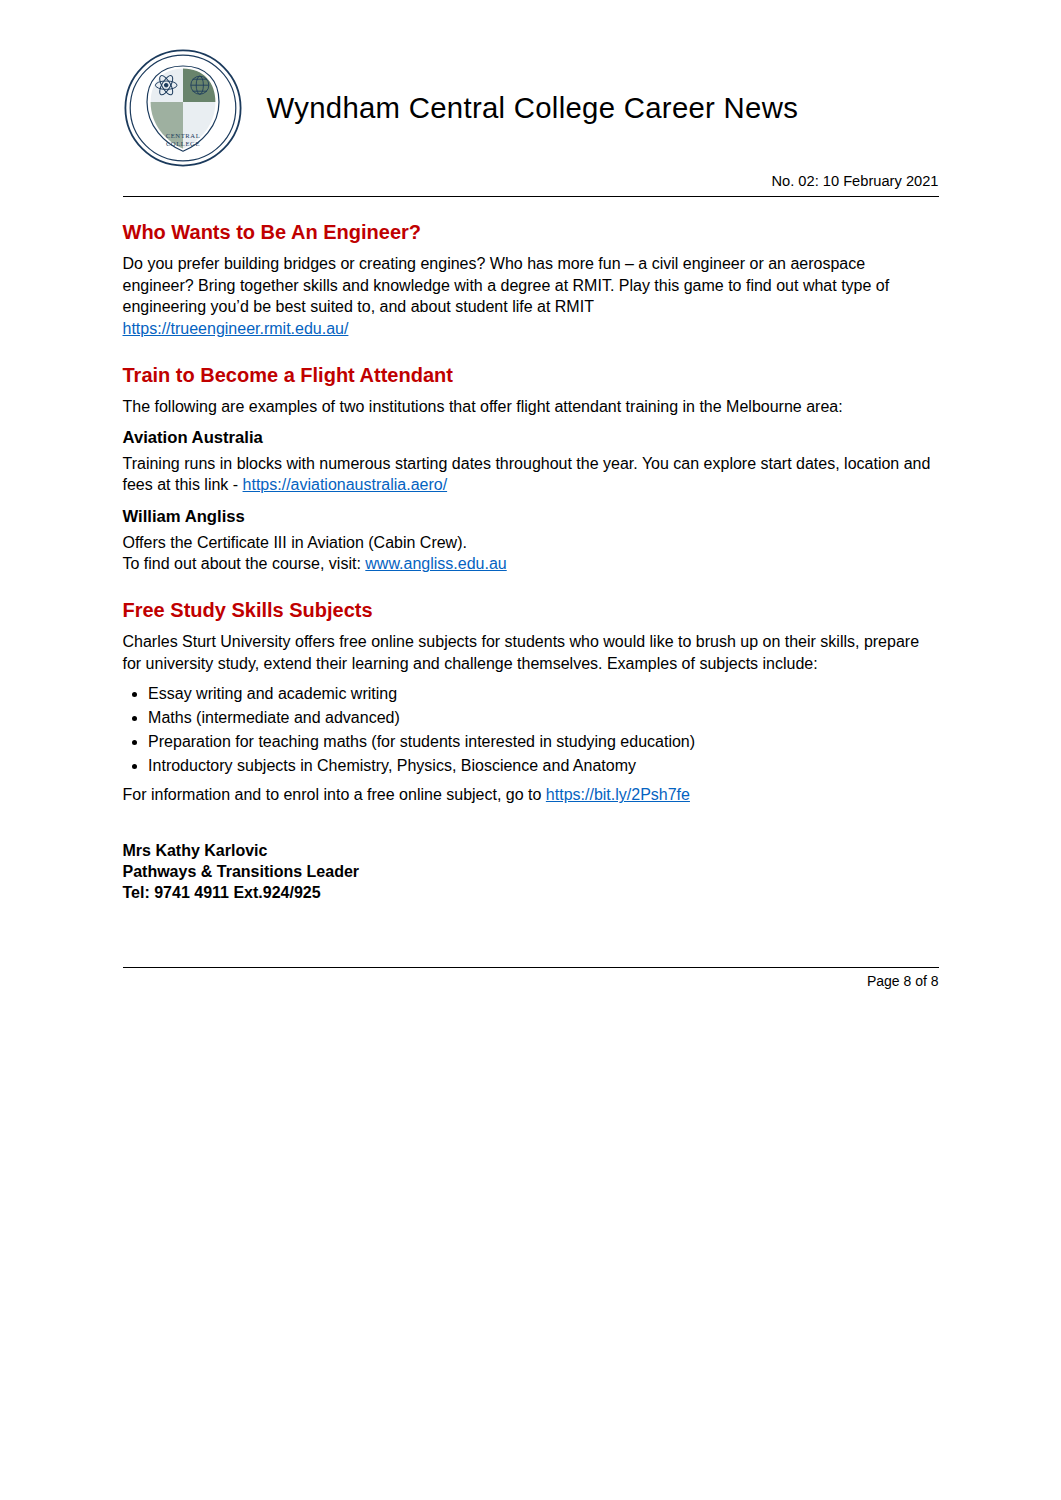CENTRAL COLLEGE
Wyndham Central College Career News
No. 02: 10 February 2021
Who Wants to Be An Engineer?
Do you prefer building bridges or creating engines? Who has more fun – a civil engineer or an aerospace engineer? Bring together skills and knowledge with a degree at RMIT. Play this game to find out what type of engineering you’d be best suited to, and about student life at RMIT
https://trueengineer.rmit.edu.au/
Train to Become a Flight Attendant
The following are examples of two institutions that offer flight attendant training in the Melbourne area:
Aviation Australia
Training runs in blocks with numerous starting dates throughout the year. You can explore start dates, location and fees at this link - https://aviationaustralia.aero/
William Angliss
Offers the Certificate III in Aviation (Cabin Crew).
To find out about the course, visit: www.angliss.edu.au
Free Study Skills Subjects
Charles Sturt University offers free online subjects for students who would like to brush up on their skills, prepare for university study, extend their learning and challenge themselves. Examples of subjects include:
Essay writing and academic writing
Maths (intermediate and advanced)
Preparation for teaching maths (for students interested in studying education)
Introductory subjects in Chemistry, Physics, Bioscience and Anatomy
For information and to enrol into a free online subject, go to https://bit.ly/2Psh7fe
Mrs Kathy Karlovic
Pathways & Transitions Leader
Tel: 9741 4911 Ext.924/925
Page 8 of 8